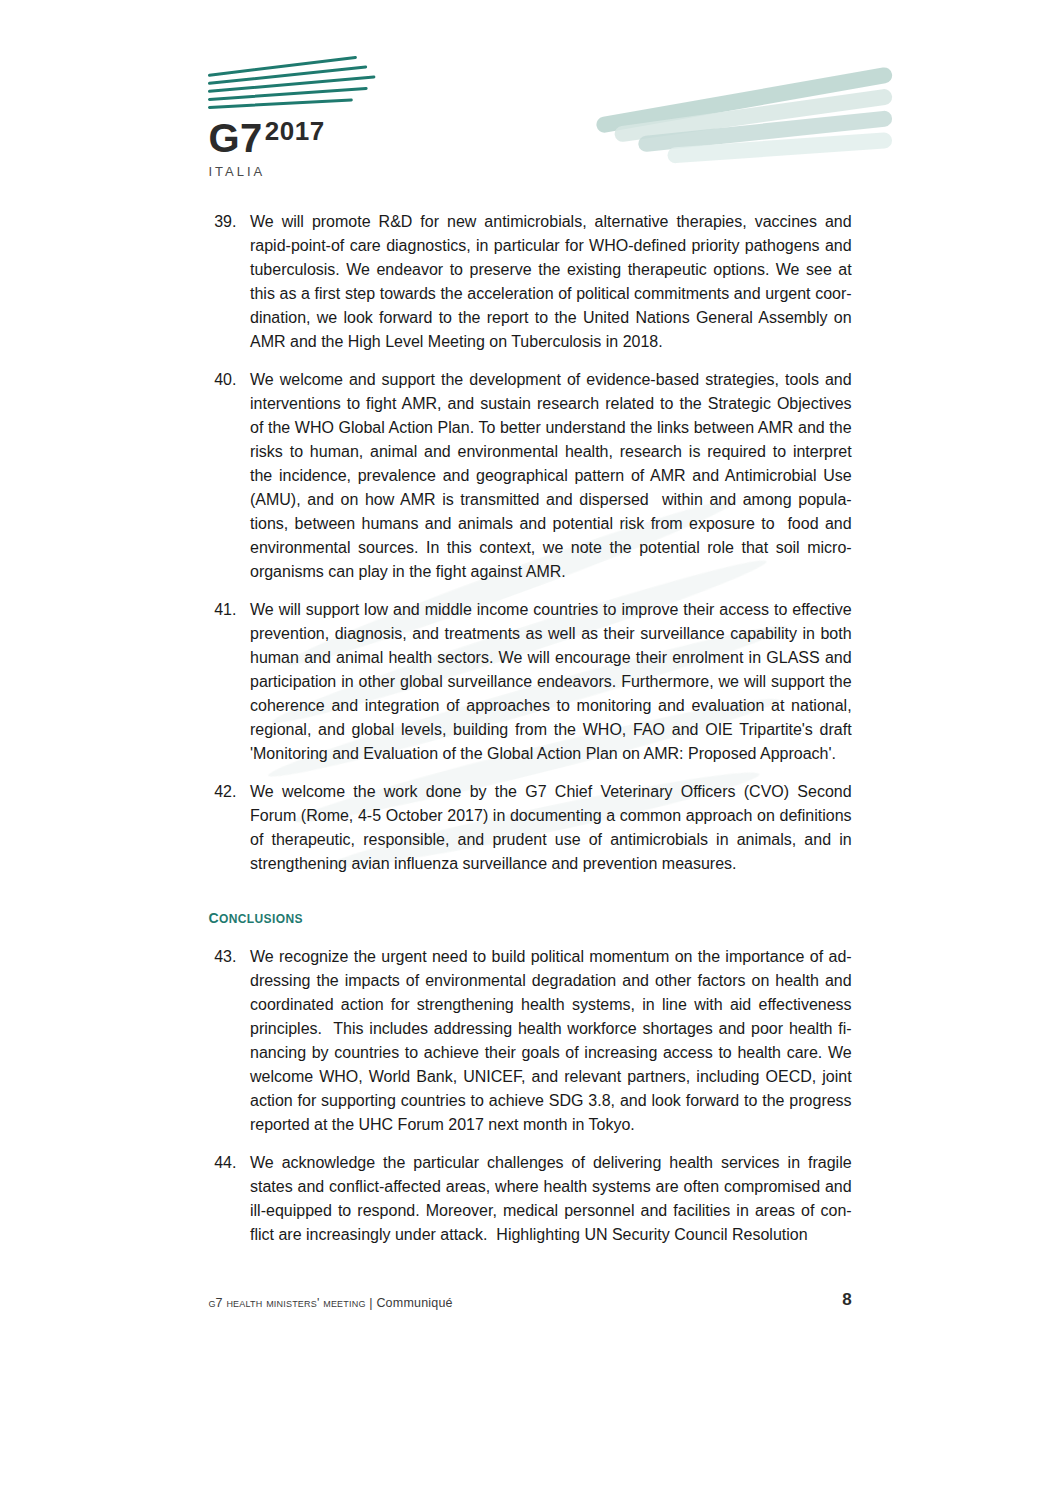G72017
ITALIA
39. We will promote R&D for new antimicrobials, alternative therapies, vaccines and rapid-point-of care diagnostics, in particular for WHO-defined priority pathogens and tuberculosis. We endeavor to preserve the existing therapeutic options. We see at this as a first step towards the acceleration of political commitments and urgent coordination, we look forward to the report to the United Nations General Assembly on AMR and the High Level Meeting on Tuberculosis in 2018.
40. We welcome and support the development of evidence-based strategies, tools and interventions to fight AMR, and sustain research related to the Strategic Objectives of the WHO Global Action Plan. To better understand the links between AMR and the risks to human, animal and environmental health, research is required to interpret the incidence, prevalence and geographical pattern of AMR and Antimicrobial Use (AMU), and on how AMR is transmitted and dispersed within and among populations, between humans and animals and potential risk from exposure to food and environmental sources. In this context, we note the potential role that soil microorganisms can play in the fight against AMR.
41. We will support low and middle income countries to improve their access to effective prevention, diagnosis, and treatments as well as their surveillance capability in both human and animal health sectors. We will encourage their enrolment in GLASS and participation in other global surveillance endeavors. Furthermore, we will support the coherence and integration of approaches to monitoring and evaluation at national, regional, and global levels, building from the WHO, FAO and OIE Tripartite's draft 'Monitoring and Evaluation of the Global Action Plan on AMR: Proposed Approach'.
42. We welcome the work done by the G7 Chief Veterinary Officers (CVO) Second Forum (Rome, 4-5 October 2017) in documenting a common approach on definitions of therapeutic, responsible, and prudent use of antimicrobials in animals, and in strengthening avian influenza surveillance and prevention measures.
Conclusions
43. We recognize the urgent need to build political momentum on the importance of addressing the impacts of environmental degradation and other factors on health and coordinated action for strengthening health systems, in line with aid effectiveness principles. This includes addressing health workforce shortages and poor health financing by countries to achieve their goals of increasing access to health care. We welcome WHO, World Bank, UNICEF, and relevant partners, including OECD, joint action for supporting countries to achieve SDG 3.8, and look forward to the progress reported at the UHC Forum 2017 next month in Tokyo.
44. We acknowledge the particular challenges of delivering health services in fragile states and conflict-affected areas, where health systems are often compromised and ill-equipped to respond. Moreover, medical personnel and facilities in areas of conflict are increasingly under attack. Highlighting UN Security Council Resolution
G7 Health Ministers' Meeting | Communiqué
8